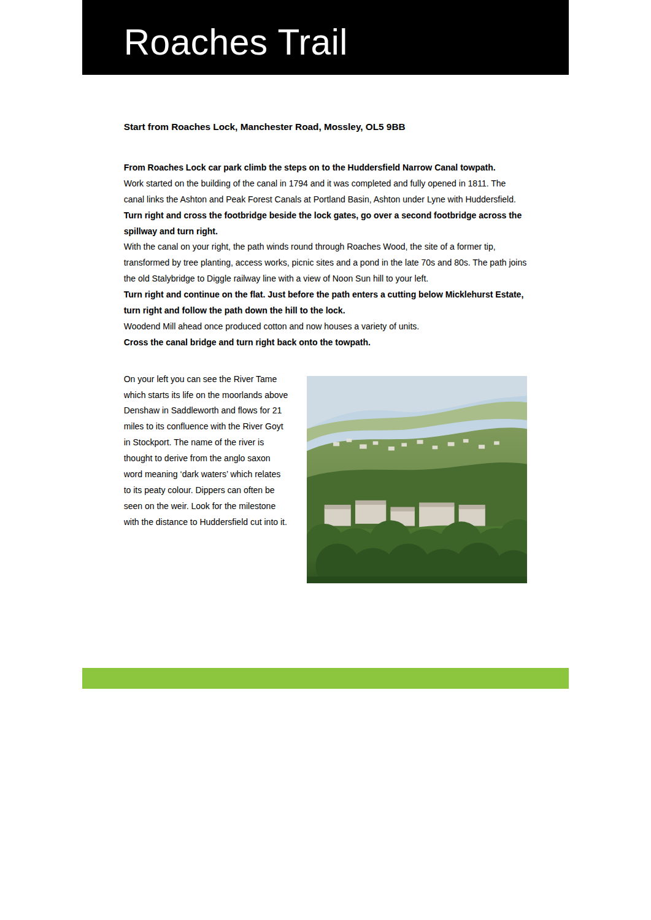Roaches Trail
Start from Roaches Lock, Manchester Road, Mossley, OL5 9BB
From Roaches Lock car park climb the steps on to the Huddersfield Narrow Canal towpath.
Work started on the building of the canal in 1794 and it was completed and fully opened in 1811. The canal links the Ashton and Peak Forest Canals at Portland Basin, Ashton under Lyne with Huddersfield.
Turn right and cross the footbridge beside the lock gates, go over a second footbridge across the spillway and turn right.
With the canal on your right, the path winds round through Roaches Wood, the site of a former tip, transformed by tree planting, access works, picnic sites and a pond in the late 70s and 80s. The path joins the old Stalybridge to Diggle railway line with a view of Noon Sun hill to your left.
Turn right and continue on the flat. Just before the path enters a cutting below Micklehurst Estate, turn right and follow the path down the hill to the lock.
Woodend Mill ahead once produced cotton and now houses a variety of units.
Cross the canal bridge and turn right back onto the towpath.
On your left you can see the River Tame which starts its life on the moorlands above Denshaw in Saddleworth and flows for 21 miles to its confluence with the River Goyt in Stockport. The name of the river is thought to derive from the anglo saxon word meaning ‘dark waters’ which relates to its peaty colour. Dippers can often be seen on the weir. Look for the milestone with the distance to Huddersfield cut into it.